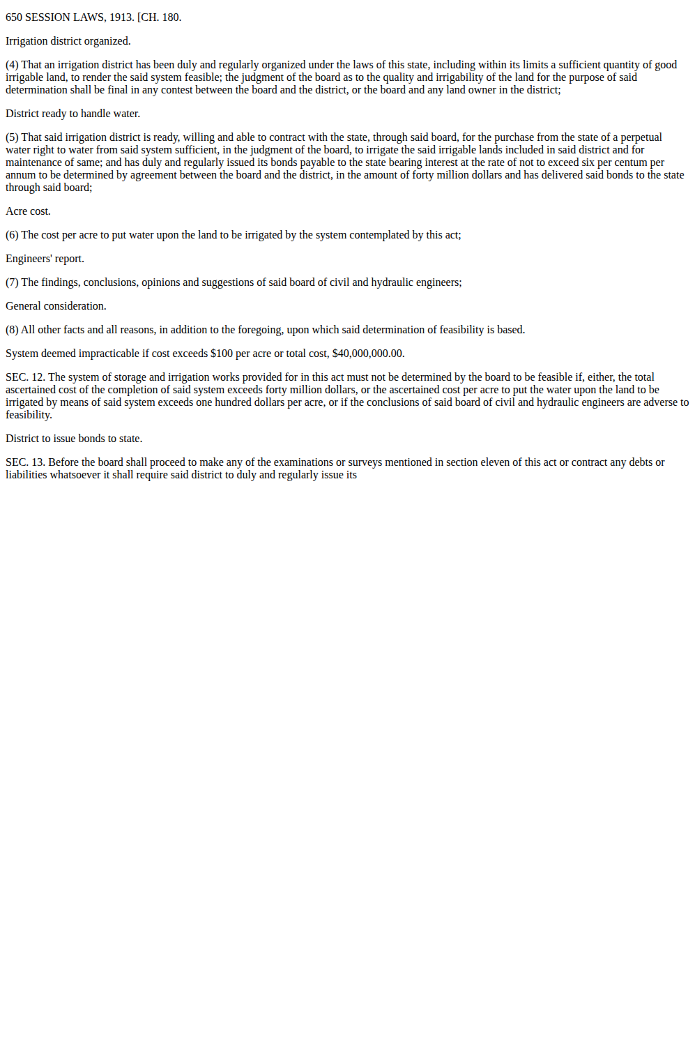650 SESSION LAWS, 1913. [CH. 180.
Irrigation district organized.
(4) That an irrigation district has been duly and regularly organized under the laws of this state, including within its limits a sufficient quantity of good irrigable land, to render the said system feasible; the judgment of the board as to the quality and irrigability of the land for the purpose of said determination shall be final in any contest between the board and the district, or the board and any land owner in the district;
District ready to handle water.
(5) That said irrigation district is ready, willing and able to contract with the state, through said board, for the purchase from the state of a perpetual water right to water from said system sufficient, in the judgment of the board, to irrigate the said irrigable lands included in said district and for maintenance of same; and has duly and regularly issued its bonds payable to the state bearing interest at the rate of not to exceed six per centum per annum to be determined by agreement between the board and the district, in the amount of forty million dollars and has delivered said bonds to the state through said board;
Acre cost.
(6) The cost per acre to put water upon the land to be irrigated by the system contemplated by this act;
Engineers' report.
(7) The findings, conclusions, opinions and suggestions of said board of civil and hydraulic engineers;
General consideration.
(8) All other facts and all reasons, in addition to the foregoing, upon which said determination of feasibility is based.
System deemed impracticable if cost exceeds $100 per acre or total cost, $40,000,000.00.
SEC. 12. The system of storage and irrigation works provided for in this act must not be determined by the board to be feasible if, either, the total ascertained cost of the completion of said system exceeds forty million dollars, or the ascertained cost per acre to put the water upon the land to be irrigated by means of said system exceeds one hundred dollars per acre, or if the conclusions of said board of civil and hydraulic engineers are adverse to feasibility.
District to issue bonds to state.
SEC. 13. Before the board shall proceed to make any of the examinations or surveys mentioned in section eleven of this act or contract any debts or liabilities whatsoever it shall require said district to duly and regularly issue its